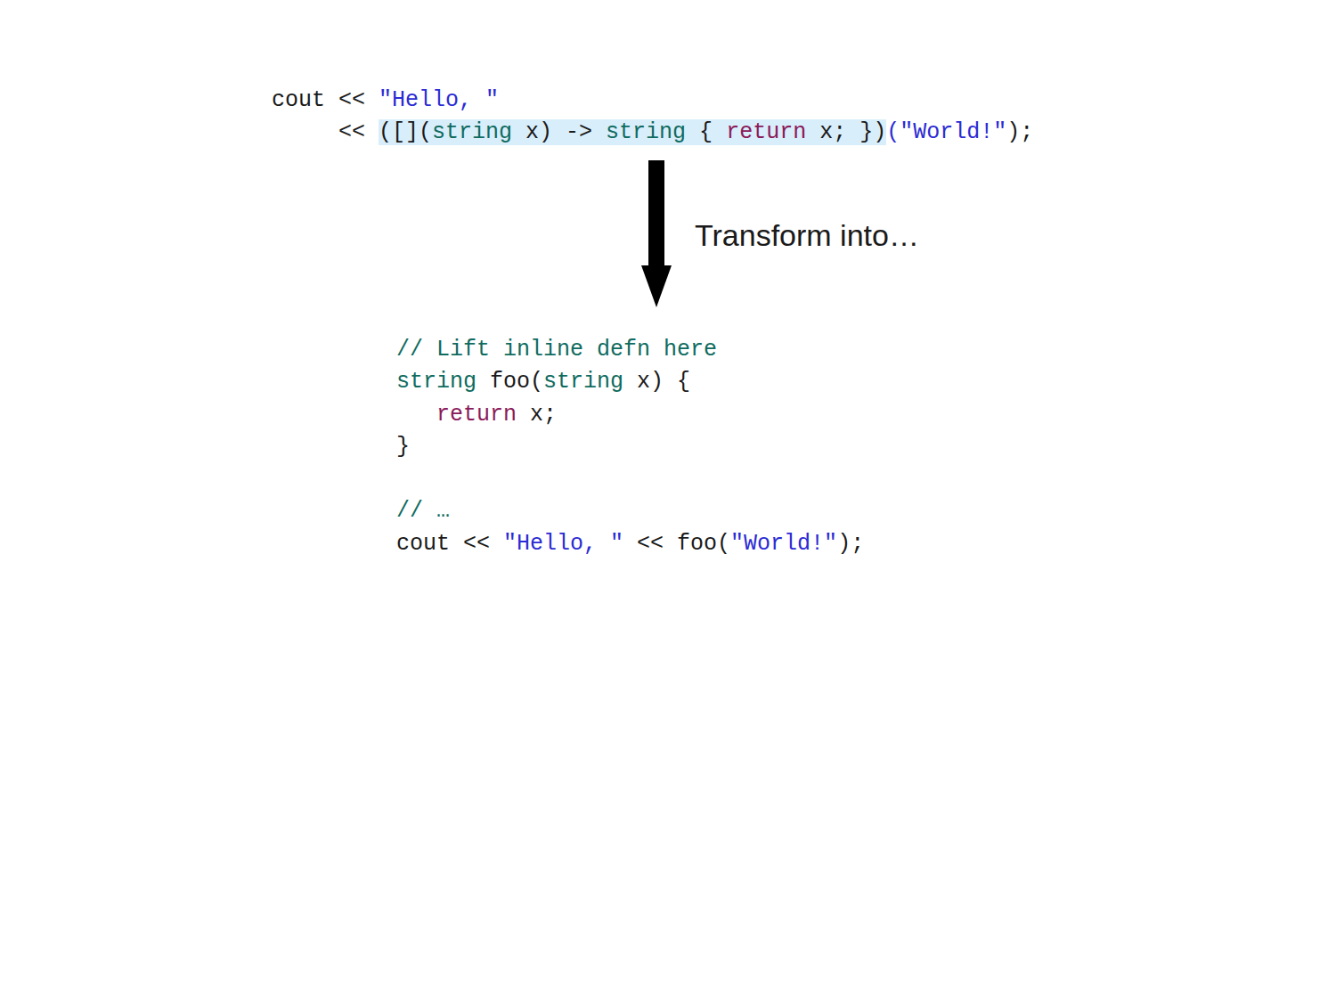cout << "Hello, " << ([](string x) -> string { return x; })("World!");
Transform into…
// Lift inline defn here string foo(string x) { return x; } // … cout << "Hello, " << foo("World!");